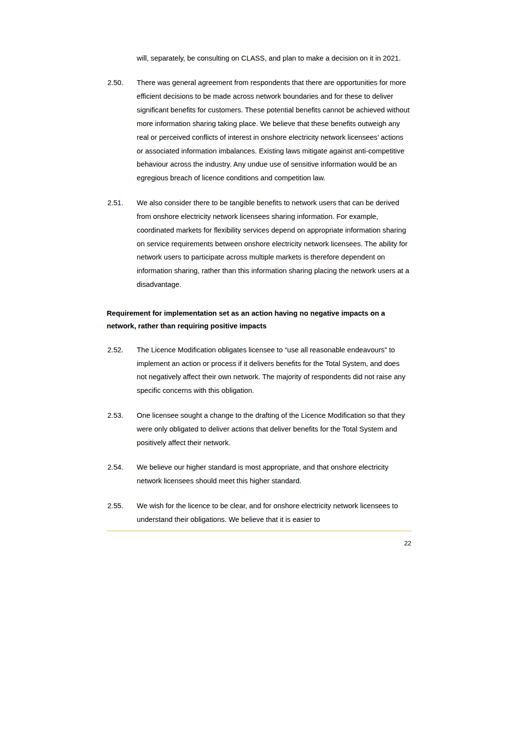will, separately, be consulting on CLASS, and plan to make a decision on it in 2021.
2.50.
There was general agreement from respondents that there are opportunities for more efficient decisions to be made across network boundaries and for these to deliver significant benefits for customers. These potential benefits cannot be achieved without more information sharing taking place. We believe that these benefits outweigh any real or perceived conflicts of interest in onshore electricity network licensees’ actions or associated information imbalances. Existing laws mitigate against anti-competitive behaviour across the industry. Any undue use of sensitive information would be an egregious breach of licence conditions and competition law.
2.51.
We also consider there to be tangible benefits to network users that can be derived from onshore electricity network licensees sharing information. For example, coordinated markets for flexibility services depend on appropriate information sharing on service requirements between onshore electricity network licensees. The ability for network users to participate across multiple markets is therefore dependent on information sharing, rather than this information sharing placing the network users at a disadvantage.
Requirement for implementation set as an action having no negative impacts on a network, rather than requiring positive impacts
2.52.
The Licence Modification obligates licensee to “use all reasonable endeavours” to implement an action or process if it delivers benefits for the Total System, and does not negatively affect their own network. The majority of respondents did not raise any specific concerns with this obligation.
2.53.
One licensee sought a change to the drafting of the Licence Modification so that they were only obligated to deliver actions that deliver benefits for the Total System and positively affect their network.
2.54.
We believe our higher standard is most appropriate, and that onshore electricity network licensees should meet this higher standard.
2.55.
We wish for the licence to be clear, and for onshore electricity network licensees to understand their obligations. We believe that it is easier to
22